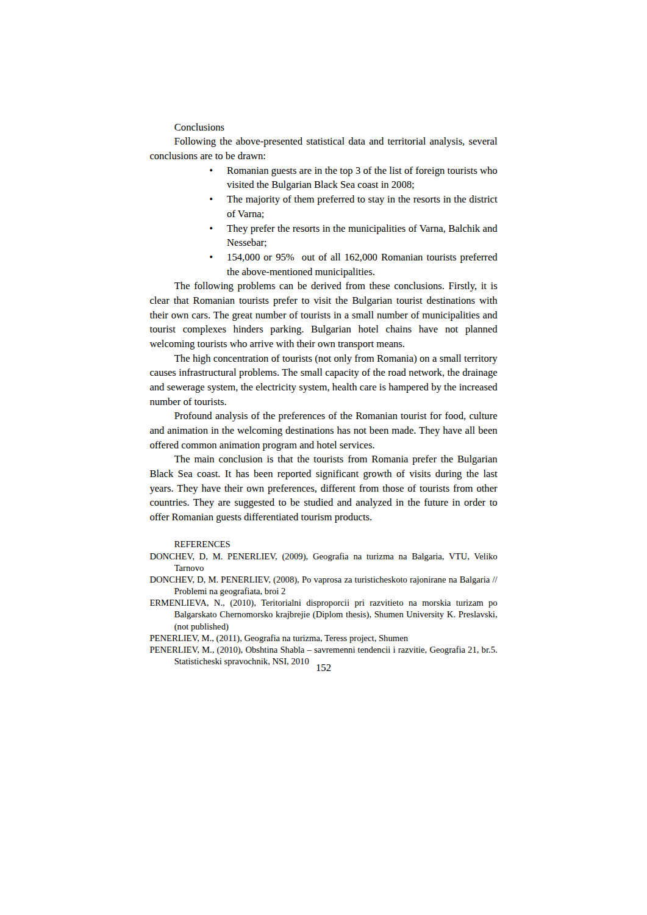Conclusions
Following the above-presented statistical data and territorial analysis, several conclusions are to be drawn:
Romanian guests are in the top 3 of the list of foreign tourists who visited the Bulgarian Black Sea coast in 2008;
The majority of them preferred to stay in the resorts in the district of Varna;
They prefer the resorts in the municipalities of Varna, Balchik and Nessebar;
154,000 or 95% out of all 162,000 Romanian tourists preferred the above-mentioned municipalities.
The following problems can be derived from these conclusions. Firstly, it is clear that Romanian tourists prefer to visit the Bulgarian tourist destinations with their own cars. The great number of tourists in a small number of municipalities and tourist complexes hinders parking. Bulgarian hotel chains have not planned welcoming tourists who arrive with their own transport means.
The high concentration of tourists (not only from Romania) on a small territory causes infrastructural problems. The small capacity of the road network, the drainage and sewerage system, the electricity system, health care is hampered by the increased number of tourists.
Profound analysis of the preferences of the Romanian tourist for food, culture and animation in the welcoming destinations has not been made. They have all been offered common animation program and hotel services.
The main conclusion is that the tourists from Romania prefer the Bulgarian Black Sea coast. It has been reported significant growth of visits during the last years. They have their own preferences, different from those of tourists from other countries. They are suggested to be studied and analyzed in the future in order to offer Romanian guests differentiated tourism products.
REFERENCES
DONCHEV, D, M. PENERLIEV, (2009), Geografia na turizma na Balgaria, VTU, Veliko Tarnovo
DONCHEV, D, M. PENERLIEV, (2008), Po vaprosa za turisticheskoto rajonirane na Balgaria // Problemi na geografiata, broi 2
ERMENLIEVA, N., (2010), Teritorialni disproporcii pri razvitieto na morskia turizam po Balgarskato Chernomorsko krajbrejie (Diplom thesis), Shumen University K. Preslavski, (not published)
PENERLIEV, M., (2011), Geografia na turizma, Teress project, Shumen
PENERLIEV, M., (2010), Obshtina Shabla – savremenni tendencii i razvitie, Geografia 21, br.5. Statisticheski spravochnik, NSI, 2010
152